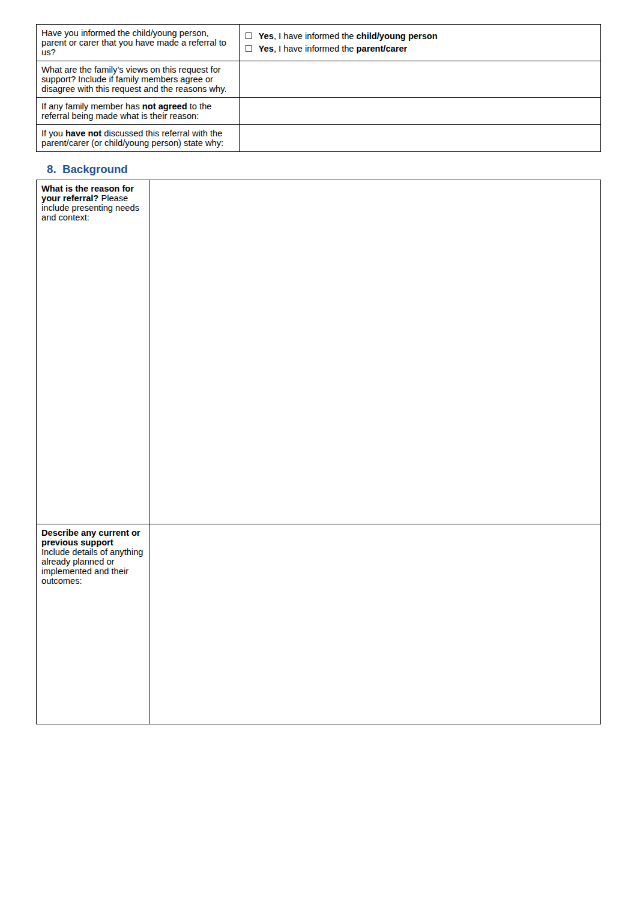| Have you informed the child/young person, parent or carer that you have made a referral to us? | ☐ Yes , I have informed the child/young person ☐ Yes , I have informed the parent/carer |
| What are the family’s views on this request for support? Include if family members agree or disagree with this request and the reasons why. | |
| If any family member has not agreed to the referral being made what is their reason: | |
| If you have not discussed this referral with the parent/carer (or child/young person) state why: | |
8. Background
| What is the reason for your referral? Please include presenting needs and context: | |
| Describe any current or previous support Include details of anything already planned or implemented and their outcomes: | |